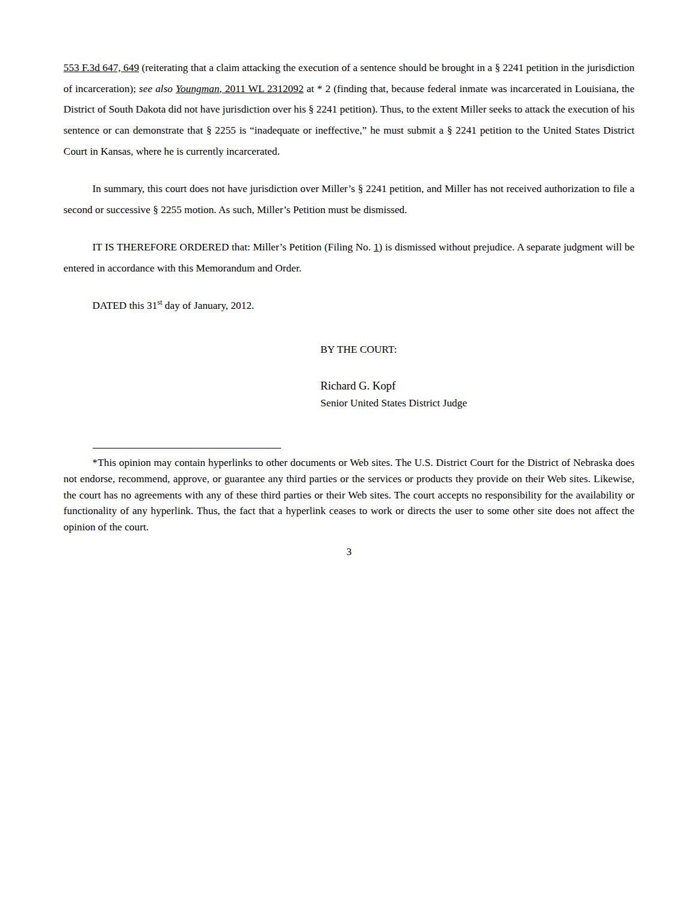553 F.3d 647, 649 (reiterating that a claim attacking the execution of a sentence should be brought in a § 2241 petition in the jurisdiction of incarceration); see also Youngman, 2011 WL 2312092 at * 2 (finding that, because federal inmate was incarcerated in Louisiana, the District of South Dakota did not have jurisdiction over his § 2241 petition). Thus, to the extent Miller seeks to attack the execution of his sentence or can demonstrate that § 2255 is “inadequate or ineffective,” he must submit a § 2241 petition to the United States District Court in Kansas, where he is currently incarcerated.
In summary, this court does not have jurisdiction over Miller’s § 2241 petition, and Miller has not received authorization to file a second or successive § 2255 motion. As such, Miller’s Petition must be dismissed.
IT IS THEREFORE ORDERED that: Miller’s Petition (Filing No. 1) is dismissed without prejudice. A separate judgment will be entered in accordance with this Memorandum and Order.
DATED this 31st day of January, 2012.
BY THE COURT:
Richard G. Kopf
Senior United States District Judge
*This opinion may contain hyperlinks to other documents or Web sites. The U.S. District Court for the District of Nebraska does not endorse, recommend, approve, or guarantee any third parties or the services or products they provide on their Web sites. Likewise, the court has no agreements with any of these third parties or their Web sites. The court accepts no responsibility for the availability or functionality of any hyperlink. Thus, the fact that a hyperlink ceases to work or directs the user to some other site does not affect the opinion of the court.
3